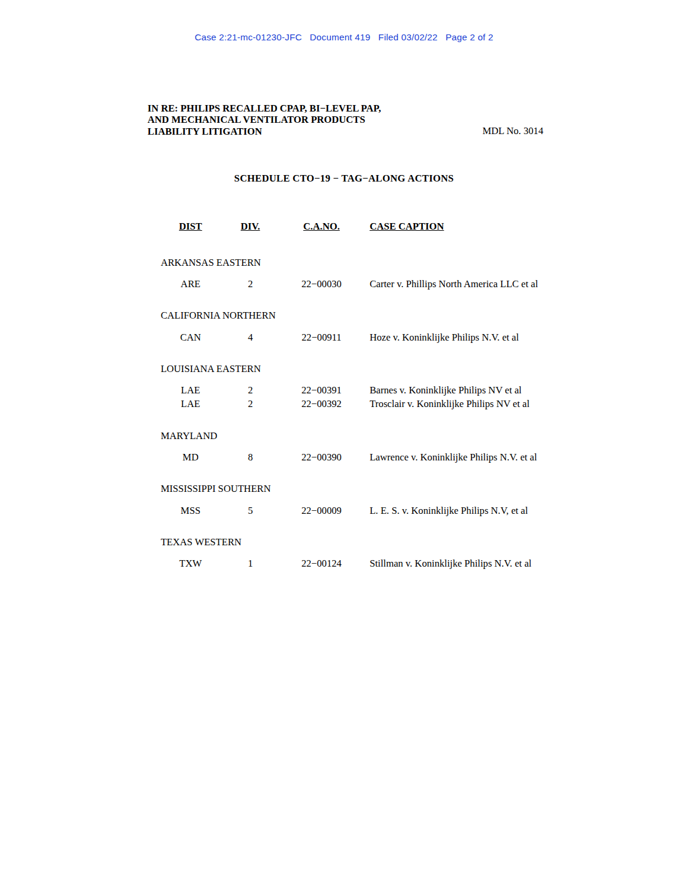Case 2:21-mc-01230-JFC Document 419 Filed 03/02/22 Page 2 of 2
IN RE: PHILIPS RECALLED CPAP, BI−LEVEL PAP,
AND MECHANICAL VENTILATOR PRODUCTS
LIABILITY LITIGATION
MDL No. 3014
SCHEDULE CTO−19 − TAG−ALONG ACTIONS
| DIST | DIV. | C.A.NO. | CASE CAPTION |
| --- | --- | --- | --- |
| ARKANSAS EASTERN |
| ARE | 2 | 22−00030 | Carter v. Phillips North America LLC et al |
| CALIFORNIA NORTHERN |
| CAN | 4 | 22−00911 | Hoze v. Koninklijke Philips N.V. et al |
| LOUISIANA EASTERN |
| LAE | 2 | 22−00391 | Barnes v. Koninklijke Philips NV et al |
| LAE | 2 | 22−00392 | Trosclair v. Koninklijke Philips NV et al |
| MARYLAND |
| MD | 8 | 22−00390 | Lawrence v. Koninklijke Philips N.V. et al |
| MISSISSIPPI SOUTHERN |
| MSS | 5 | 22−00009 | L. E. S. v. Koninklijke Philips N.V, et al |
| TEXAS WESTERN |
| TXW | 1 | 22−00124 | Stillman v. Koninklijke Philips N.V. et al |